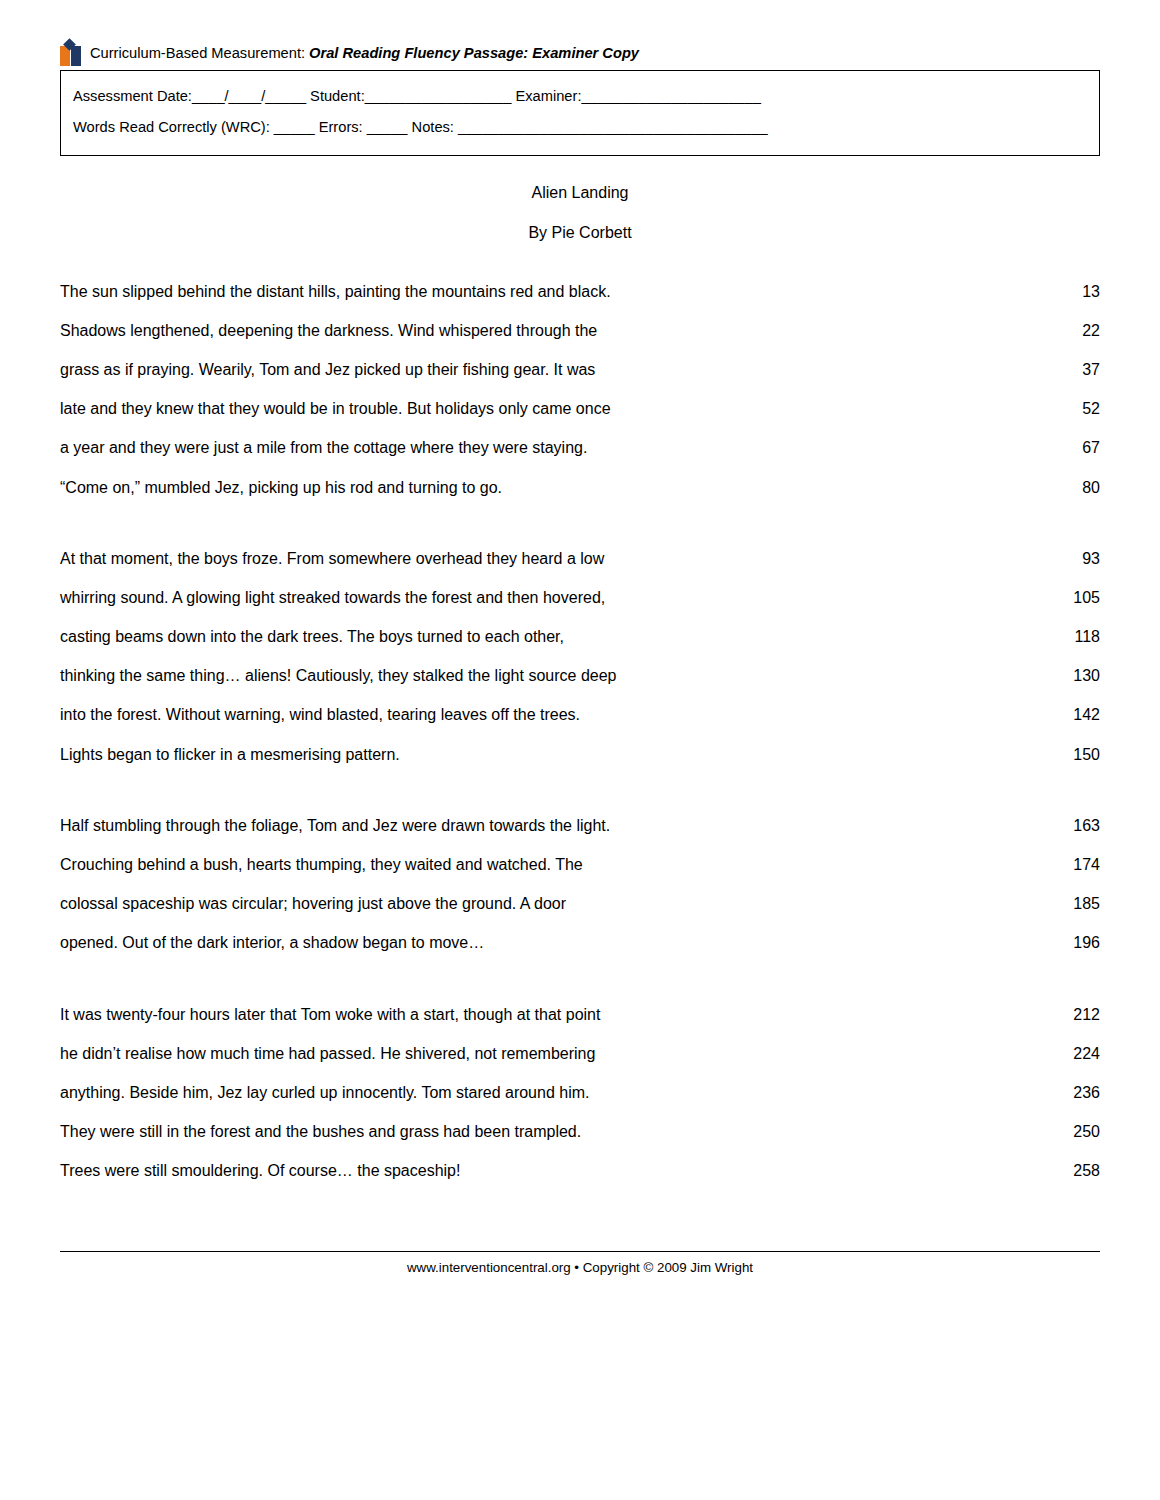Curriculum-Based Measurement: Oral Reading Fluency Passage: Examiner Copy
Assessment Date:____/____/_____ Student:__________________ Examiner:______________________
Words Read Correctly (WRC): _____ Errors: _____ Notes: ______________________________________
Alien Landing
By Pie Corbett
| The sun slipped behind the distant hills, painting the mountains red and black. | 13 |
| Shadows lengthened, deepening the darkness. Wind whispered through the | 22 |
| grass as if praying. Wearily, Tom and Jez picked up their fishing gear. It was | 37 |
| late and they knew that they would be in trouble. But holidays only came once | 52 |
| a year and they were just a mile from the cottage where they were staying. | 67 |
| “Come on,” mumbled Jez, picking up his rod and turning to go. | 80 |
| At that moment, the boys froze. From somewhere overhead they heard a low | 93 |
| whirring sound. A glowing light streaked towards the forest and then hovered, | 105 |
| casting beams down into the dark trees. The boys turned to each other, | 118 |
| thinking the same thing… aliens! Cautiously, they stalked the light source deep | 130 |
| into the forest. Without warning, wind blasted, tearing leaves off the trees. | 142 |
| Lights began to flicker in a mesmerising pattern. | 150 |
| Half stumbling through the foliage, Tom and Jez were drawn towards the light. | 163 |
| Crouching behind a bush, hearts thumping, they waited and watched. The | 174 |
| colossal spaceship was circular; hovering just above the ground. A door | 185 |
| opened. Out of the dark interior, a shadow began to move… | 196 |
| It was twenty-four hours later that Tom woke with a start, though at that point | 212 |
| he didn’t realise how much time had passed. He shivered, not remembering | 224 |
| anything. Beside him, Jez lay curled up innocently. Tom stared around him. | 236 |
| They were still in the forest and the bushes and grass had been trampled. | 250 |
| Trees were still smouldering. Of course… the spaceship! | 258 |
www.interventioncentral.org • Copyright © 2009 Jim Wright